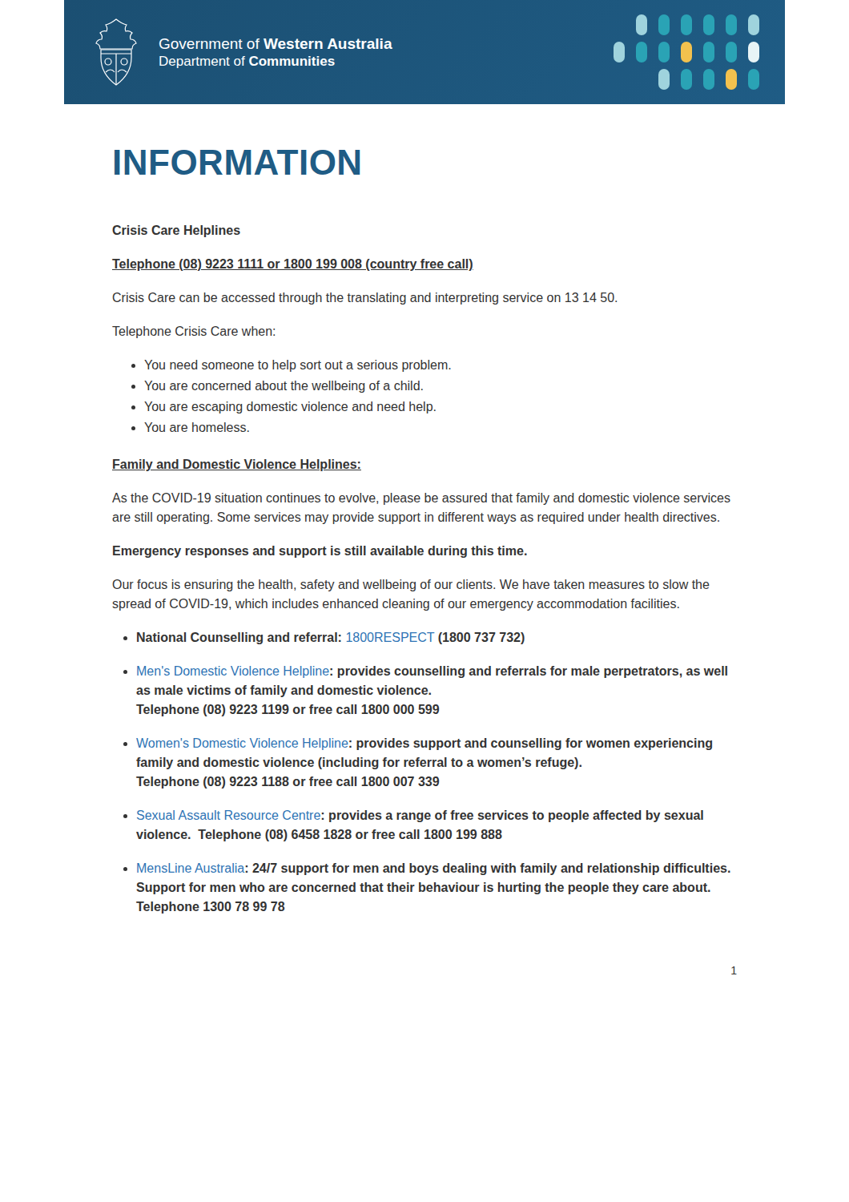Government of Western Australia
Department of Communities
INFORMATION
Crisis Care Helplines
Telephone (08) 9223 1111 or 1800 199 008 (country free call)
Crisis Care can be accessed through the translating and interpreting service on 13 14 50.
Telephone Crisis Care when:
You need someone to help sort out a serious problem.
You are concerned about the wellbeing of a child.
You are escaping domestic violence and need help.
You are homeless.
Family and Domestic Violence Helplines:
As the COVID-19 situation continues to evolve, please be assured that family and domestic violence services are still operating. Some services may provide support in different ways as required under health directives.
Emergency responses and support is still available during this time.
Our focus is ensuring the health, safety and wellbeing of our clients. We have taken measures to slow the spread of COVID-19, which includes enhanced cleaning of our emergency accommodation facilities.
National Counselling and referral: 1800RESPECT (1800 737 732)
Men's Domestic Violence Helpline: provides counselling and referrals for male perpetrators, as well as male victims of family and domestic violence.
Telephone (08) 9223 1199 or free call 1800 000 599
Women's Domestic Violence Helpline: provides support and counselling for women experiencing family and domestic violence (including for referral to a women’s refuge).
Telephone (08) 9223 1188 or free call 1800 007 339
Sexual Assault Resource Centre: provides a range of free services to people affected by sexual violence. Telephone (08) 6458 1828 or free call 1800 199 888
MensLine Australia: 24/7 support for men and boys dealing with family and relationship difficulties. Support for men who are concerned that their behaviour is hurting the people they care about. Telephone 1300 78 99 78
1